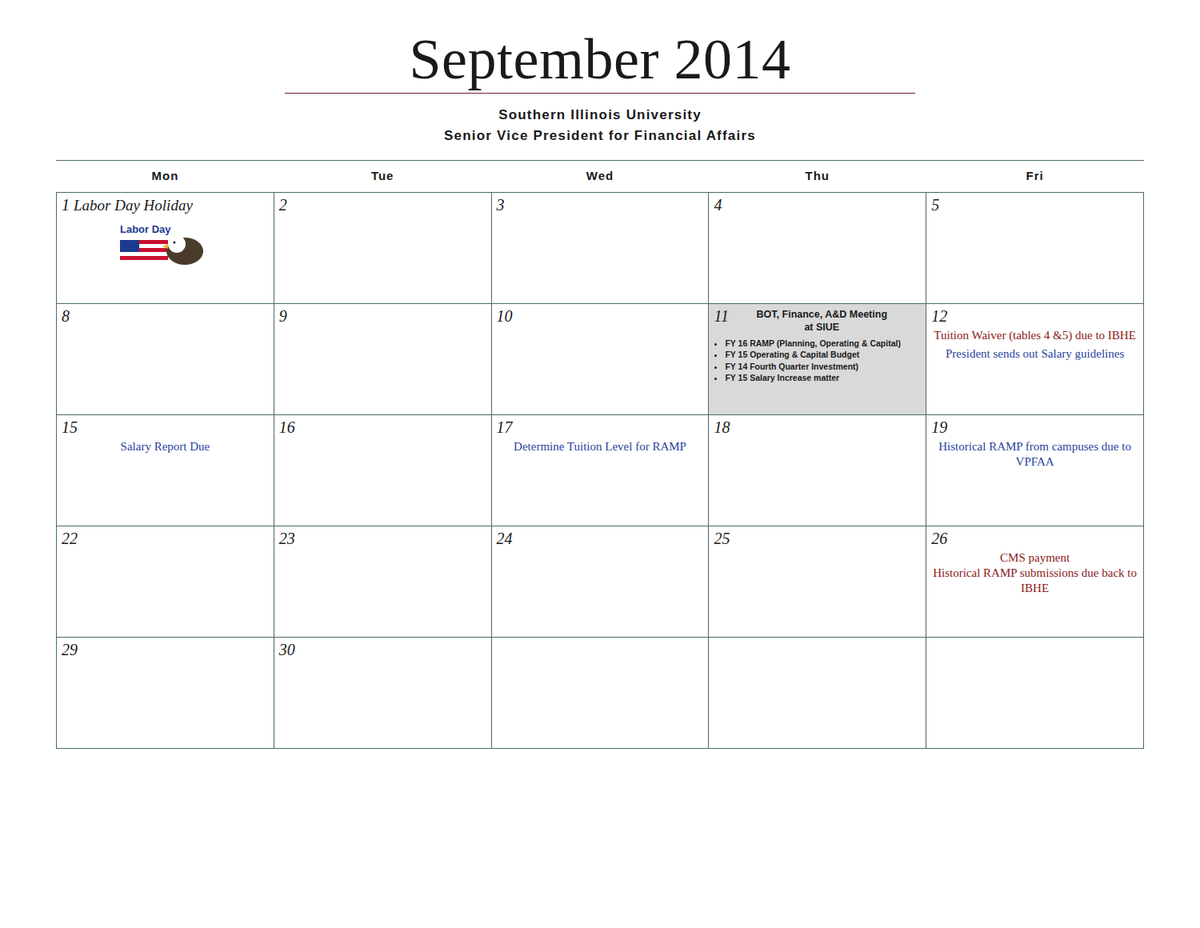September 2014
Southern Illinois University Senior Vice President for Financial Affairs
| Mon | Tue | Wed | Thu | Fri |
| --- | --- | --- | --- | --- |
| 1 Labor Day Holiday | 2 | 3 | 4 | 5 |
| 8 | 9 | 10 | 11 BOT, Finance, A&D Meeting at SIUE FY 16 RAMP (Planning, Operating & Capital) FY 15 Operating & Capital Budget FY 14 Fourth Quarter Investment) FY 15 Salary Increase matter | 12 Tuition Waiver (tables 4 &5) due to IBHE President sends out Salary guidelines |
| 15 Salary Report Due | 16 | 17 Determine Tuition Level for RAMP | 18 | 19 Historical RAMP from campuses due to VPFAA |
| 22 | 23 | 24 | 25 | 26 CMS payment Historical RAMP submissions due back to IBHE |
| 29 | 30 | | | |